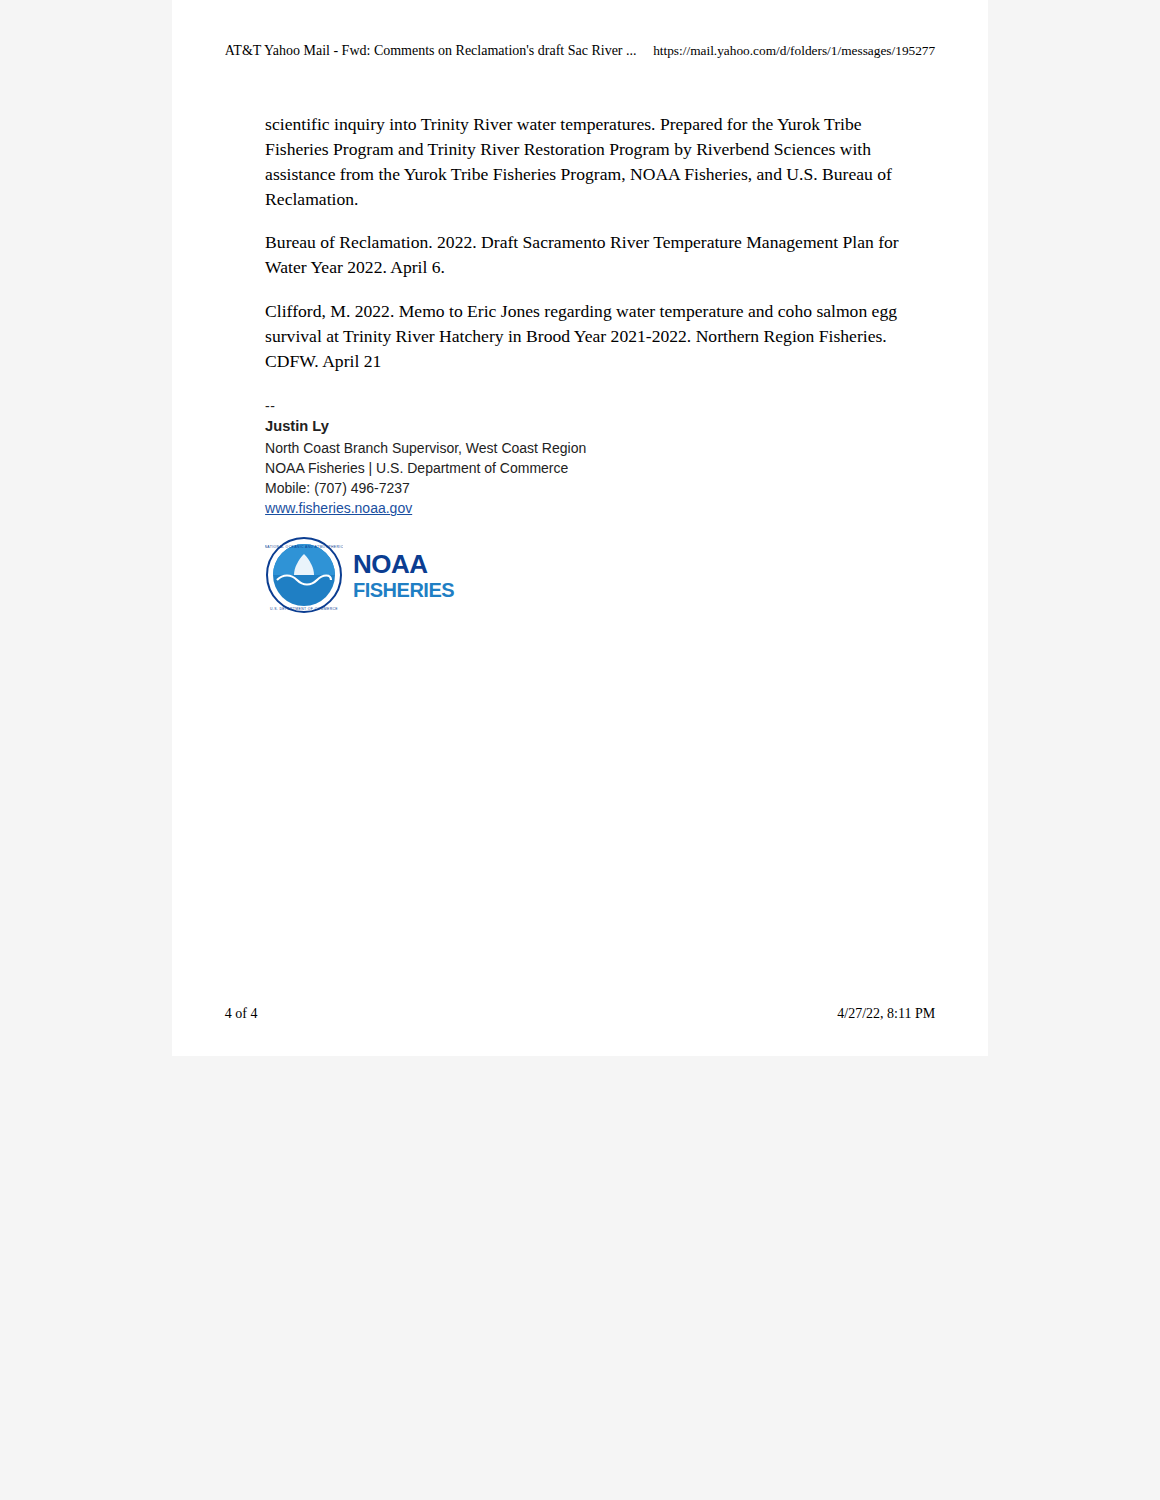AT&T Yahoo Mail - Fwd: Comments on Reclamation's draft Sac River ... https://mail.yahoo.com/d/folders/1/messages/195277
scientific inquiry into Trinity River water temperatures. Prepared for the Yurok Tribe Fisheries Program and Trinity River Restoration Program by Riverbend Sciences with assistance from the Yurok Tribe Fisheries Program, NOAA Fisheries, and U.S. Bureau of Reclamation.
Bureau of Reclamation. 2022. Draft Sacramento River Temperature Management Plan for Water Year 2022. April 6.
Clifford, M. 2022. Memo to Eric Jones regarding water temperature and coho salmon egg survival at Trinity River Hatchery in Brood Year 2021-2022. Northern Region Fisheries. CDFW. April 21
--
Justin Ly
North Coast Branch Supervisor, West Coast Region
NOAA Fisheries | U.S. Department of Commerce
Mobile: (707) 496-7237
www.fisheries.noaa.gov
NATIONAL OCEANIC AND ATMOSPHERIC U.S. DEPARTMENT OF COMMERCE NOAA FISHERIES
4 of 4 4/27/22, 8:11 PM